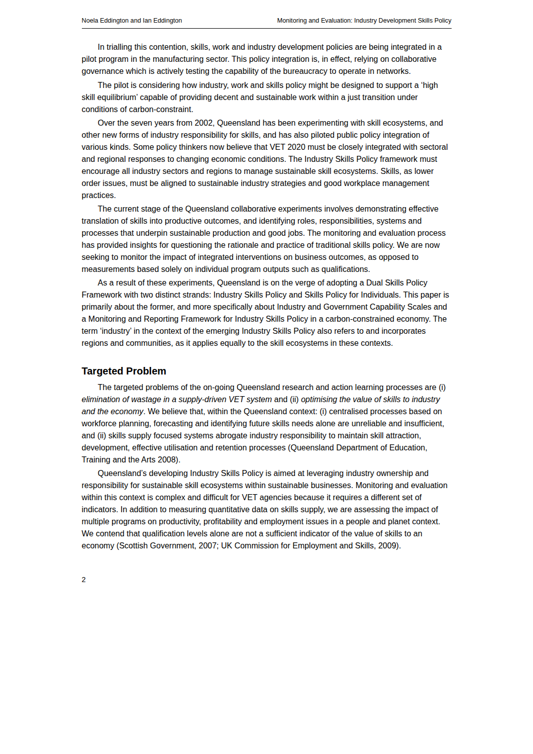Noela Eddington and Ian Eddington Monitoring and Evaluation: Industry Development Skills Policy
In trialling this contention, skills, work and industry development policies are being integrated in a pilot program in the manufacturing sector. This policy integration is, in effect, relying on collaborative governance which is actively testing the capability of the bureaucracy to operate in networks.
The pilot is considering how industry, work and skills policy might be designed to support a ‘high skill equilibrium’ capable of providing decent and sustainable work within a just transition under conditions of carbon-constraint.
Over the seven years from 2002, Queensland has been experimenting with skill ecosystems, and other new forms of industry responsibility for skills, and has also piloted public policy integration of various kinds. Some policy thinkers now believe that VET 2020 must be closely integrated with sectoral and regional responses to changing economic conditions. The Industry Skills Policy framework must encourage all industry sectors and regions to manage sustainable skill ecosystems. Skills, as lower order issues, must be aligned to sustainable industry strategies and good workplace management practices.
The current stage of the Queensland collaborative experiments involves demonstrating effective translation of skills into productive outcomes, and identifying roles, responsibilities, systems and processes that underpin sustainable production and good jobs. The monitoring and evaluation process has provided insights for questioning the rationale and practice of traditional skills policy. We are now seeking to monitor the impact of integrated interventions on business outcomes, as opposed to measurements based solely on individual program outputs such as qualifications.
As a result of these experiments, Queensland is on the verge of adopting a Dual Skills Policy Framework with two distinct strands: Industry Skills Policy and Skills Policy for Individuals. This paper is primarily about the former, and more specifically about Industry and Government Capability Scales and a Monitoring and Reporting Framework for Industry Skills Policy in a carbon-constrained economy. The term ‘industry’ in the context of the emerging Industry Skills Policy also refers to and incorporates regions and communities, as it applies equally to the skill ecosystems in these contexts.
Targeted Problem
The targeted problems of the on-going Queensland research and action learning processes are (i) elimination of wastage in a supply-driven VET system and (ii) optimising the value of skills to industry and the economy. We believe that, within the Queensland context: (i) centralised processes based on workforce planning, forecasting and identifying future skills needs alone are unreliable and insufficient, and (ii) skills supply focused systems abrogate industry responsibility to maintain skill attraction, development, effective utilisation and retention processes (Queensland Department of Education, Training and the Arts 2008).
Queensland’s developing Industry Skills Policy is aimed at leveraging industry ownership and responsibility for sustainable skill ecosystems within sustainable businesses. Monitoring and evaluation within this context is complex and difficult for VET agencies because it requires a different set of indicators. In addition to measuring quantitative data on skills supply, we are assessing the impact of multiple programs on productivity, profitability and employment issues in a people and planet context. We contend that qualification levels alone are not a sufficient indicator of the value of skills to an economy (Scottish Government, 2007; UK Commission for Employment and Skills, 2009).
2